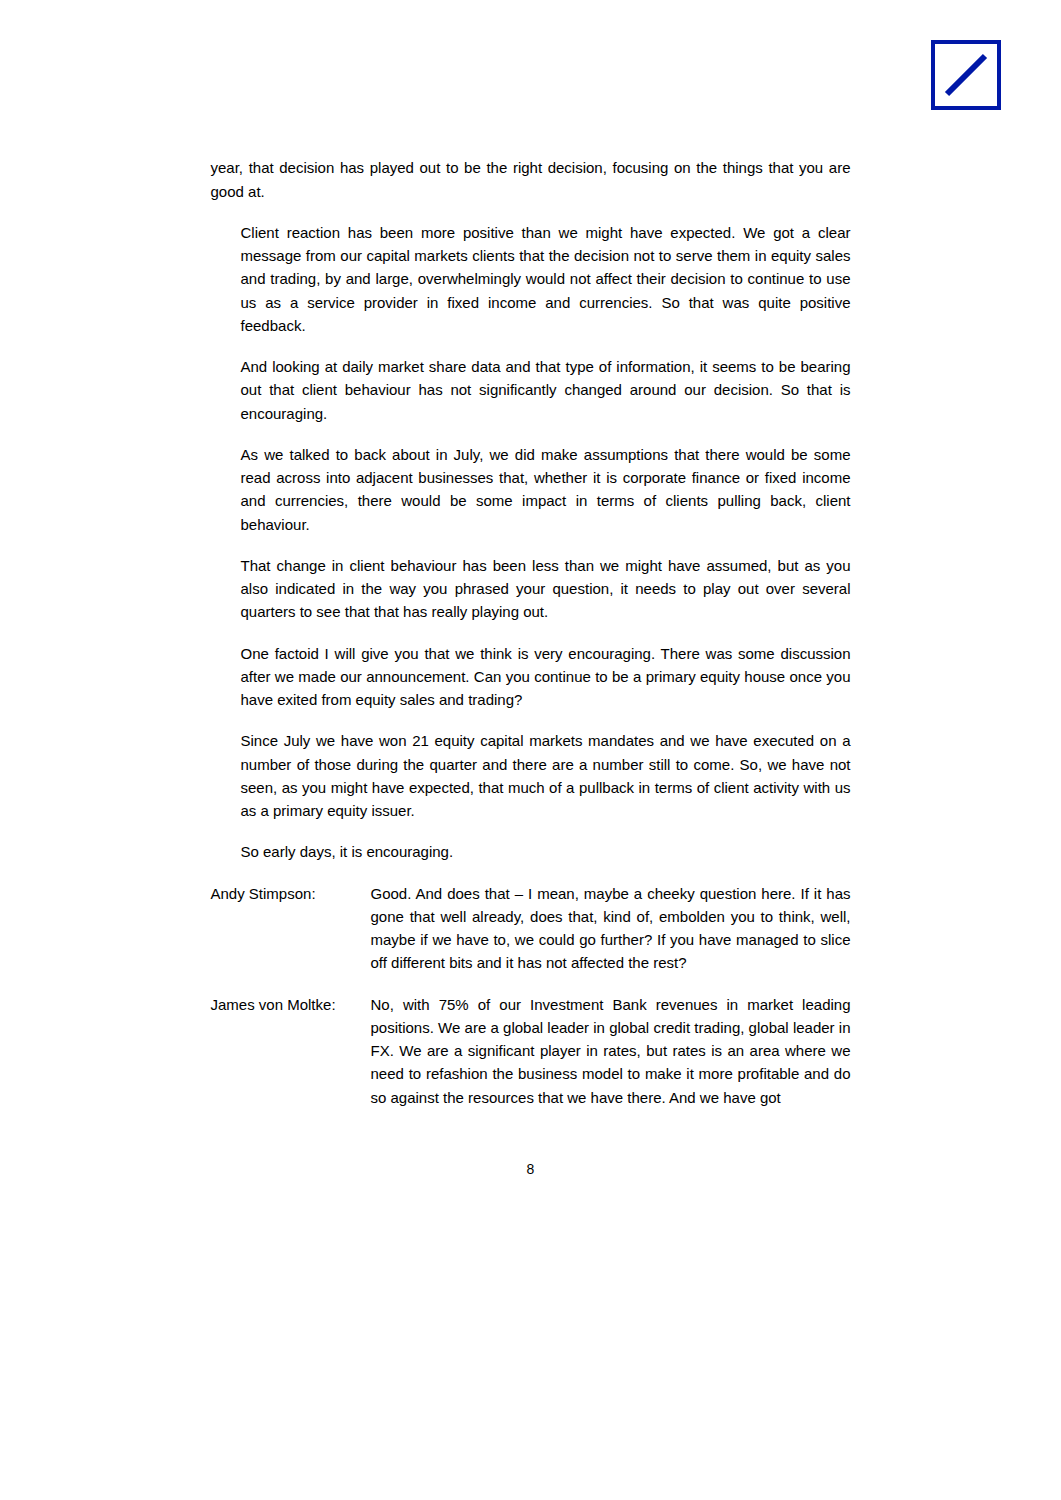year, that decision has played out to be the right decision, focusing on the things that you are good at.
Client reaction has been more positive than we might have expected. We got a clear message from our capital markets clients that the decision not to serve them in equity sales and trading, by and large, overwhelmingly would not affect their decision to continue to use us as a service provider in fixed income and currencies. So that was quite positive feedback.
And looking at daily market share data and that type of information, it seems to be bearing out that client behaviour has not significantly changed around our decision. So that is encouraging.
As we talked to back about in July, we did make assumptions that there would be some read across into adjacent businesses that, whether it is corporate finance or fixed income and currencies, there would be some impact in terms of clients pulling back, client behaviour.
That change in client behaviour has been less than we might have assumed, but as you also indicated in the way you phrased your question, it needs to play out over several quarters to see that that has really playing out.
One factoid I will give you that we think is very encouraging. There was some discussion after we made our announcement. Can you continue to be a primary equity house once you have exited from equity sales and trading?
Since July we have won 21 equity capital markets mandates and we have executed on a number of those during the quarter and there are a number still to come. So, we have not seen, as you might have expected, that much of a pullback in terms of client activity with us as a primary equity issuer.
So early days, it is encouraging.
Andy Stimpson:
Good. And does that – I mean, maybe a cheeky question here. If it has gone that well already, does that, kind of, embolden you to think, well, maybe if we have to, we could go further? If you have managed to slice off different bits and it has not affected the rest?
James von Moltke:
No, with 75% of our Investment Bank revenues in market leading positions. We are a global leader in global credit trading, global leader in FX. We are a significant player in rates, but rates is an area where we need to refashion the business model to make it more profitable and do so against the resources that we have there. And we have got
8